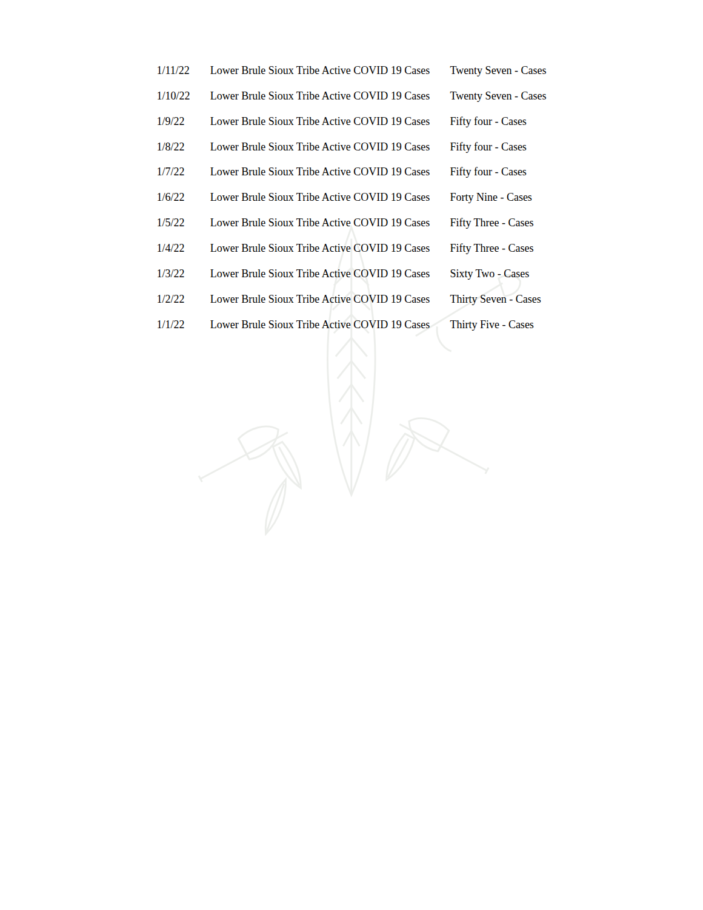| 1/11/22 | Lower Brule Sioux Tribe Active COVID 19 Cases | Twenty Seven - Cases |
| 1/10/22 | Lower Brule Sioux Tribe Active COVID 19 Cases | Twenty Seven - Cases |
| 1/9/22 | Lower Brule Sioux Tribe Active COVID 19 Cases | Fifty four - Cases |
| 1/8/22 | Lower Brule Sioux Tribe Active COVID 19 Cases | Fifty four - Cases |
| 1/7/22 | Lower Brule Sioux Tribe Active COVID 19 Cases | Fifty four - Cases |
| 1/6/22 | Lower Brule Sioux Tribe Active COVID 19 Cases | Forty Nine - Cases |
| 1/5/22 | Lower Brule Sioux Tribe Active COVID 19 Cases | Fifty Three - Cases |
| 1/4/22 | Lower Brule Sioux Tribe Active COVID 19 Cases | Fifty Three - Cases |
| 1/3/22 | Lower Brule Sioux Tribe Active COVID 19 Cases | Sixty Two - Cases |
| 1/2/22 | Lower Brule Sioux Tribe Active COVID 19 Cases | Thirty Seven - Cases |
| 1/1/22 | Lower Brule Sioux Tribe Active COVID 19 Cases | Thirty Five - Cases |